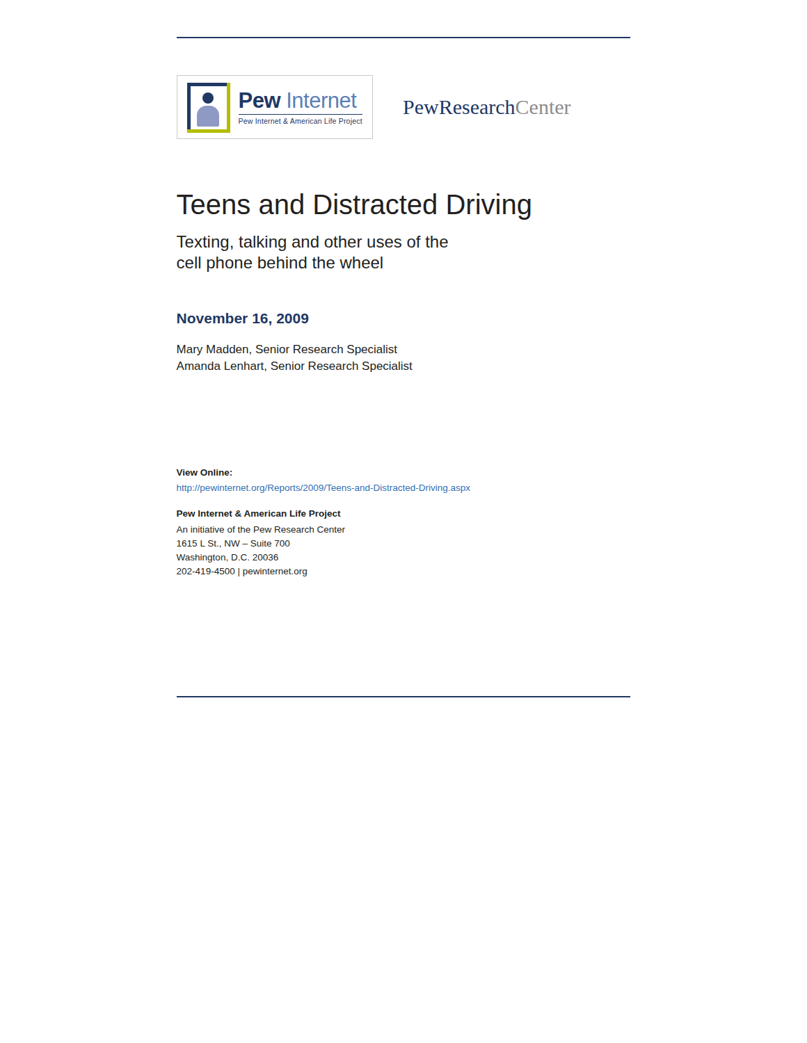Pew Internet
Pew Internet & American Life Project
PewResearch Center
Teens and Distracted Driving
Texting, talking and other uses of the
cell phone behind the wheel
November 16, 2009
Mary Madden, Senior Research Specialist
Amanda Lenhart, Senior Research Specialist
View Online:
http://pewinternet.org/Reports/2009/Teens-and-Distracted-Driving.aspx
Pew Internet & American Life Project
An initiative of the Pew Research Center
1615 L St., NW – Suite 700
Washington, D.C. 20036
202-419-4500 | pewinternet.org